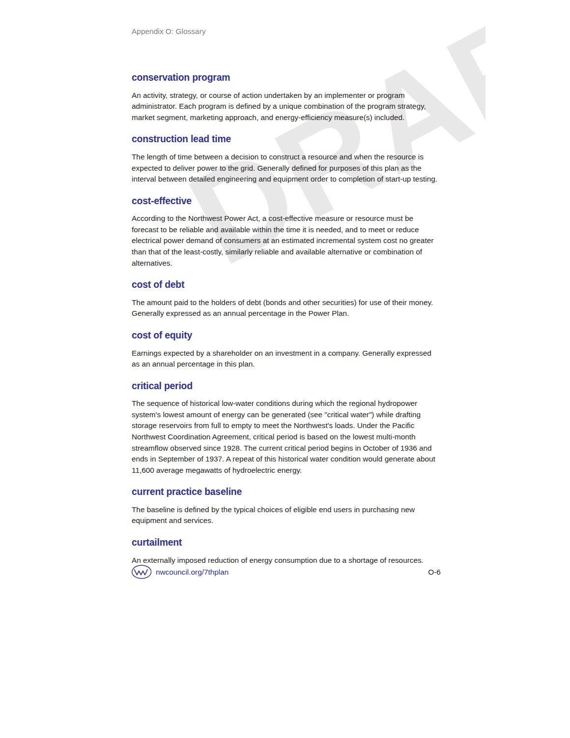DRAFT
Appendix O: Glossary
conservation program
An activity, strategy, or course of action undertaken by an implementer or program administrator. Each program is defined by a unique combination of the program strategy, market segment, marketing approach, and energy-efficiency measure(s) included.
construction lead time
The length of time between a decision to construct a resource and when the resource is expected to deliver power to the grid. Generally defined for purposes of this plan as the interval between detailed engineering and equipment order to completion of start-up testing.
cost-effective
According to the Northwest Power Act, a cost-effective measure or resource must be forecast to be reliable and available within the time it is needed, and to meet or reduce electrical power demand of consumers at an estimated incremental system cost no greater than that of the least-costly, similarly reliable and available alternative or combination of alternatives.
cost of debt
The amount paid to the holders of debt (bonds and other securities) for use of their money. Generally expressed as an annual percentage in the Power Plan.
cost of equity
Earnings expected by a shareholder on an investment in a company. Generally expressed as an annual percentage in this plan.
critical period
The sequence of historical low-water conditions during which the regional hydropower system's lowest amount of energy can be generated (see "critical water") while drafting storage reservoirs from full to empty to meet the Northwest's loads. Under the Pacific Northwest Coordination Agreement, critical period is based on the lowest multi-month streamflow observed since 1928. The current critical period begins in October of 1936 and ends in September of 1937. A repeat of this historical water condition would generate about 11,600 average megawatts of hydroelectric energy.
current practice baseline
The baseline is defined by the typical choices of eligible end users in purchasing new equipment and services.
curtailment
An externally imposed reduction of energy consumption due to a shortage of resources.
nwcouncil.org/7thplan
O-6